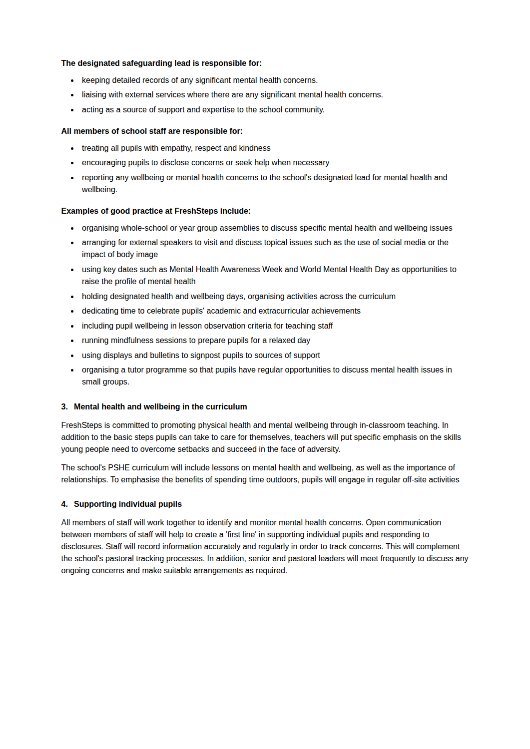The designated safeguarding lead is responsible for:
keeping detailed records of any significant mental health concerns.
liaising with external services where there are any significant mental health concerns.
acting as a source of support and expertise to the school community.
All members of school staff are responsible for:
treating all pupils with empathy, respect and kindness
encouraging pupils to disclose concerns or seek help when necessary
reporting any wellbeing or mental health concerns to the school's designated lead for mental health and wellbeing.
Examples of good practice at FreshSteps include:
organising whole-school or year group assemblies to discuss specific mental health and wellbeing issues
arranging for external speakers to visit and discuss topical issues such as the use of social media or the impact of body image
using key dates such as Mental Health Awareness Week and World Mental Health Day as opportunities to raise the profile of mental health
holding designated health and wellbeing days, organising activities across the curriculum
dedicating time to celebrate pupils' academic and extracurricular achievements
including pupil wellbeing in lesson observation criteria for teaching staff
running mindfulness sessions to prepare pupils for a relaxed day
using displays and bulletins to signpost pupils to sources of support
organising a tutor programme so that pupils have regular opportunities to discuss mental health issues in small groups.
3. Mental health and wellbeing in the curriculum
FreshSteps is committed to promoting physical health and mental wellbeing through in-classroom teaching. In addition to the basic steps pupils can take to care for themselves, teachers will put specific emphasis on the skills young people need to overcome setbacks and succeed in the face of adversity.
The school's PSHE curriculum will include lessons on mental health and wellbeing, as well as the importance of relationships. To emphasise the benefits of spending time outdoors, pupils will engage in regular off-site activities
4. Supporting individual pupils
All members of staff will work together to identify and monitor mental health concerns. Open communication between members of staff will help to create a 'first line' in supporting individual pupils and responding to disclosures. Staff will record information accurately and regularly in order to track concerns. This will complement the school's pastoral tracking processes. In addition, senior and pastoral leaders will meet frequently to discuss any ongoing concerns and make suitable arrangements as required.